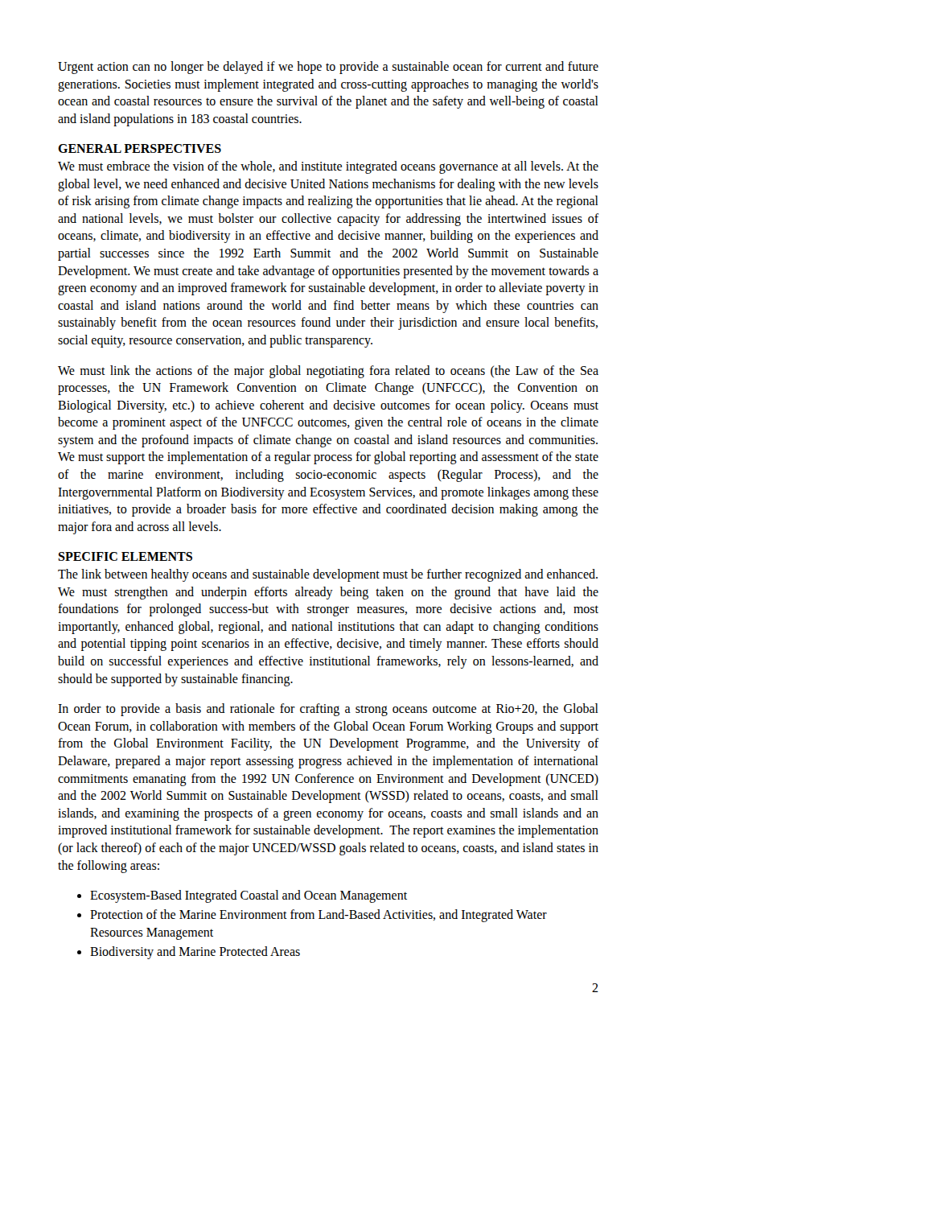Urgent action can no longer be delayed if we hope to provide a sustainable ocean for current and future generations. Societies must implement integrated and cross-cutting approaches to managing the world's ocean and coastal resources to ensure the survival of the planet and the safety and well-being of coastal and island populations in 183 coastal countries.
General Perspectives
We must embrace the vision of the whole, and institute integrated oceans governance at all levels. At the global level, we need enhanced and decisive United Nations mechanisms for dealing with the new levels of risk arising from climate change impacts and realizing the opportunities that lie ahead. At the regional and national levels, we must bolster our collective capacity for addressing the intertwined issues of oceans, climate, and biodiversity in an effective and decisive manner, building on the experiences and partial successes since the 1992 Earth Summit and the 2002 World Summit on Sustainable Development. We must create and take advantage of opportunities presented by the movement towards a green economy and an improved framework for sustainable development, in order to alleviate poverty in coastal and island nations around the world and find better means by which these countries can sustainably benefit from the ocean resources found under their jurisdiction and ensure local benefits, social equity, resource conservation, and public transparency.
We must link the actions of the major global negotiating fora related to oceans (the Law of the Sea processes, the UN Framework Convention on Climate Change (UNFCCC), the Convention on Biological Diversity, etc.) to achieve coherent and decisive outcomes for ocean policy. Oceans must become a prominent aspect of the UNFCCC outcomes, given the central role of oceans in the climate system and the profound impacts of climate change on coastal and island resources and communities. We must support the implementation of a regular process for global reporting and assessment of the state of the marine environment, including socio-economic aspects (Regular Process), and the Intergovernmental Platform on Biodiversity and Ecosystem Services, and promote linkages among these initiatives, to provide a broader basis for more effective and coordinated decision making among the major fora and across all levels.
Specific Elements
The link between healthy oceans and sustainable development must be further recognized and enhanced. We must strengthen and underpin efforts already being taken on the ground that have laid the foundations for prolonged success-but with stronger measures, more decisive actions and, most importantly, enhanced global, regional, and national institutions that can adapt to changing conditions and potential tipping point scenarios in an effective, decisive, and timely manner. These efforts should build on successful experiences and effective institutional frameworks, rely on lessons-learned, and should be supported by sustainable financing.
In order to provide a basis and rationale for crafting a strong oceans outcome at Rio+20, the Global Ocean Forum, in collaboration with members of the Global Ocean Forum Working Groups and support from the Global Environment Facility, the UN Development Programme, and the University of Delaware, prepared a major report assessing progress achieved in the implementation of international commitments emanating from the 1992 UN Conference on Environment and Development (UNCED) and the 2002 World Summit on Sustainable Development (WSSD) related to oceans, coasts, and small islands, and examining the prospects of a green economy for oceans, coasts and small islands and an improved institutional framework for sustainable development. The report examines the implementation (or lack thereof) of each of the major UNCED/WSSD goals related to oceans, coasts, and island states in the following areas:
Ecosystem-Based Integrated Coastal and Ocean Management
Protection of the Marine Environment from Land-Based Activities, and Integrated Water Resources Management
Biodiversity and Marine Protected Areas
2